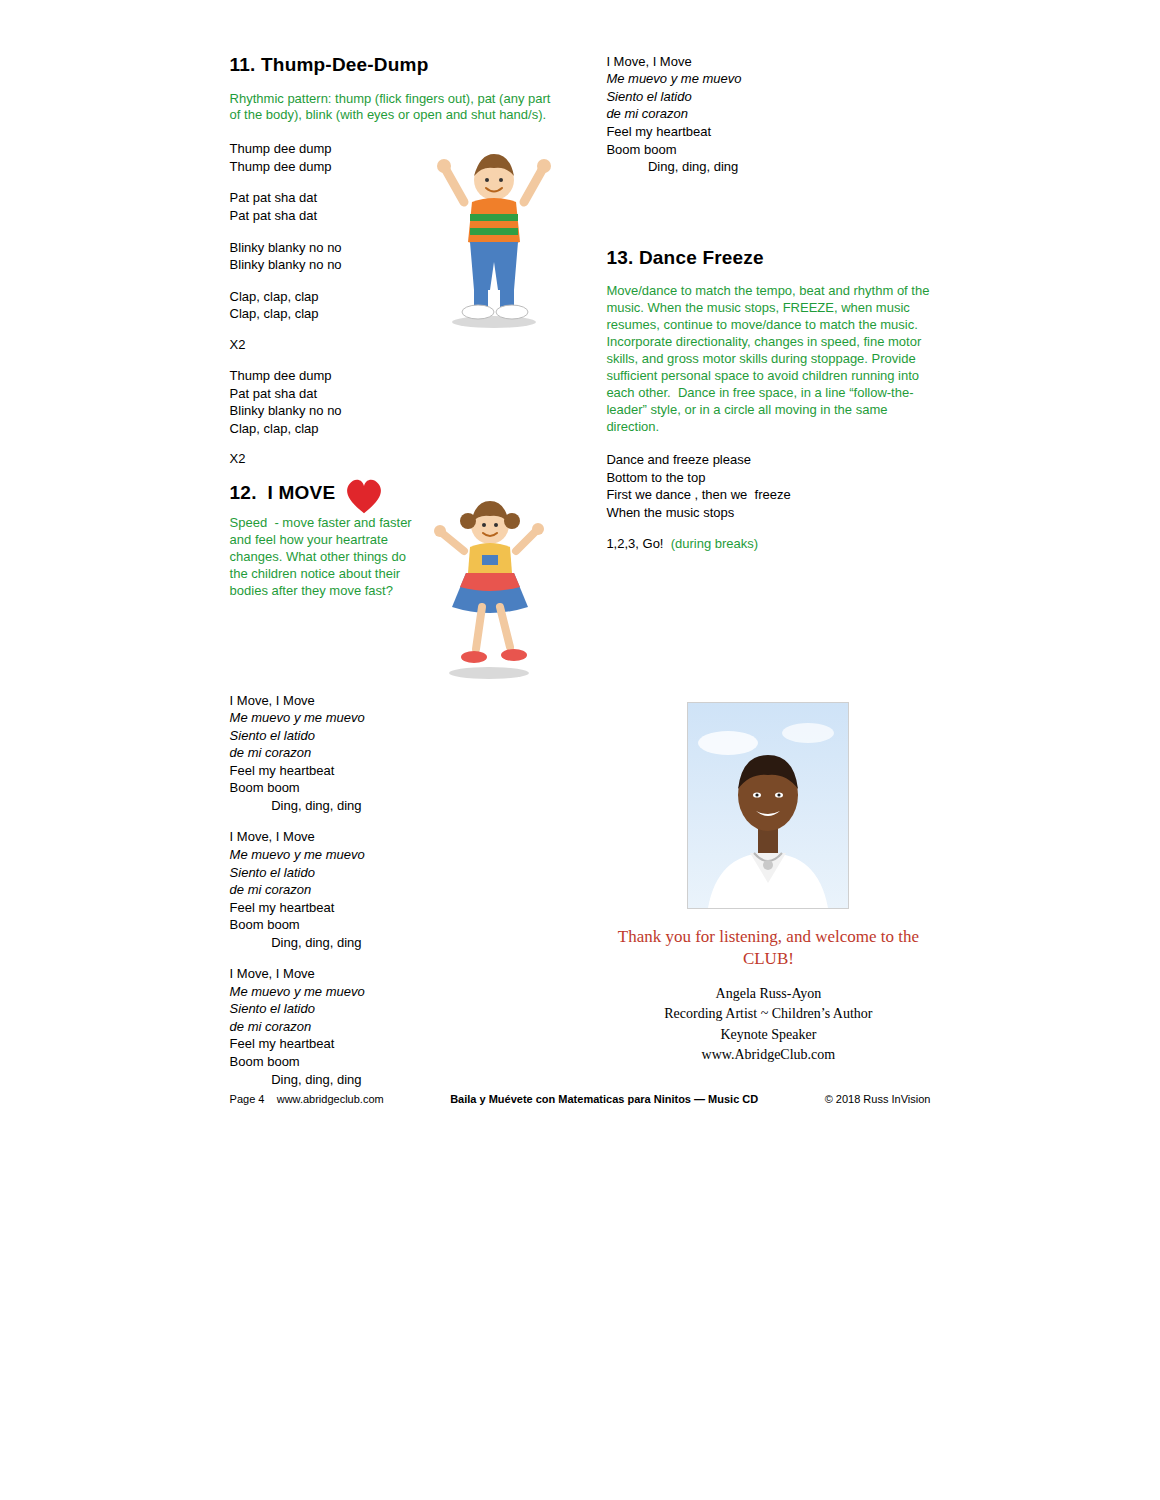11. Thump-Dee-Dump
Rhythmic pattern: thump (flick fingers out), pat (any part of the body), blink (with eyes or open and shut hand/s).
Thump dee dump
Thump dee dump
Pat pat sha dat
Pat pat sha dat
Blinky blanky no no
Blinky blanky no no
Clap, clap, clap
Clap, clap, clap
X2
Thump dee dump
Pat pat sha dat
Blinky blanky no no
Clap, clap, clap
X2
12. I MOVE
Speed - move faster and faster and feel how your heartrate changes. What other things do the children notice about their bodies after they move fast?
I Move, I Move
Me muevo y me muevo
Siento el latido
de mi corazon
Feel my heartbeat
Boom boom
Ding, ding, ding
I Move, I Move
Me muevo y me muevo
Siento el latido
de mi corazon
Feel my heartbeat
Boom boom
Ding, ding, ding
I Move, I Move
Me muevo y me muevo
Siento el latido
de mi corazon
Feel my heartbeat
Boom boom
Ding, ding, ding
I Move, I Move
Me muevo y me muevo
Siento el latido
de mi corazon
Feel my heartbeat
Boom boom
Ding, ding, ding
13. Dance Freeze
Move/dance to match the tempo, beat and rhythm of the music. When the music stops, FREEZE, when music resumes, continue to move/dance to match the music. Incorporate directionality, changes in speed, fine motor skills, and gross motor skills during stoppage. Provide sufficient personal space to avoid children running into each other. Dance in free space, in a line “follow-the-leader” style, or in a circle all moving in the same direction.
Dance and freeze please
Bottom to the top
First we dance , then we freeze
When the music stops
1,2,3, Go! (during breaks)
Thank you for listening, and welcome to the CLUB!
Angela Russ-Ayon
Recording Artist ~ Children’s Author
Keynote Speaker
www.AbridgeClub.com
Page 4 www.abridgeclub.com
Baila y Muévete con Matematicas para Ninitos — Music CD
© 2018 Russ InVision